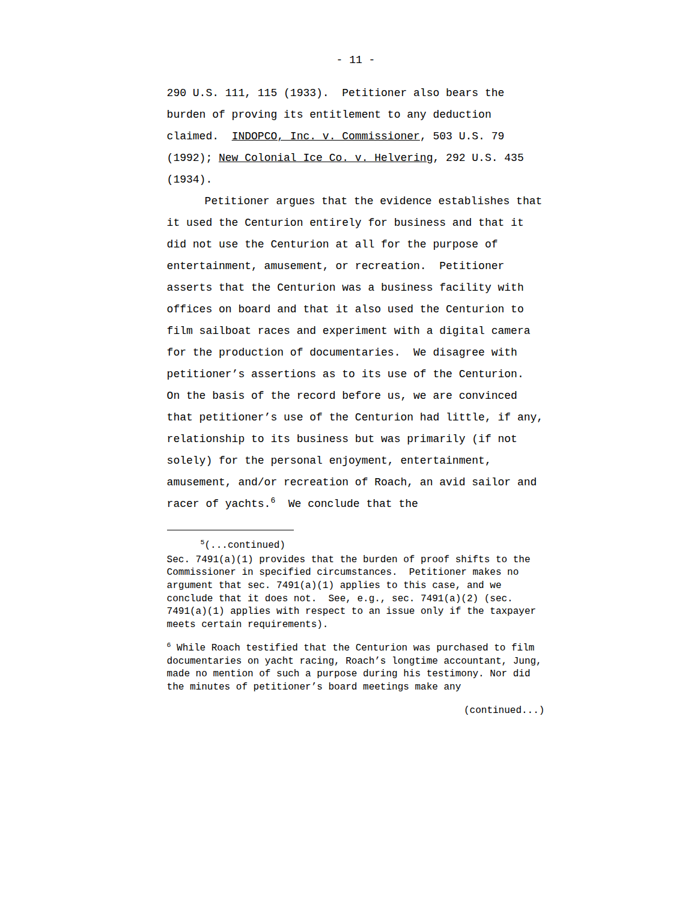- 11 -
290 U.S. 111, 115 (1933). Petitioner also bears the burden of proving its entitlement to any deduction claimed. INDOPCO, Inc. v. Commissioner, 503 U.S. 79 (1992); New Colonial Ice Co. v. Helvering, 292 U.S. 435 (1934).
Petitioner argues that the evidence establishes that it used the Centurion entirely for business and that it did not use the Centurion at all for the purpose of entertainment, amusement, or recreation. Petitioner asserts that the Centurion was a business facility with offices on board and that it also used the Centurion to film sailboat races and experiment with a digital camera for the production of documentaries. We disagree with petitioner’s assertions as to its use of the Centurion. On the basis of the record before us, we are convinced that petitioner’s use of the Centurion had little, if any, relationship to its business but was primarily (if not solely) for the personal enjoyment, entertainment, amusement, and/or recreation of Roach, an avid sailor and racer of yachts.6 We conclude that the
5(...continued)
Sec. 7491(a)(1) provides that the burden of proof shifts to the Commissioner in specified circumstances. Petitioner makes no argument that sec. 7491(a)(1) applies to this case, and we conclude that it does not. See, e.g., sec. 7491(a)(2) (sec. 7491(a)(1) applies with respect to an issue only if the taxpayer meets certain requirements).
6 While Roach testified that the Centurion was purchased to film documentaries on yacht racing, Roach’s longtime accountant, Jung, made no mention of such a purpose during his testimony. Nor did the minutes of petitioner’s board meetings make any
(continued...)